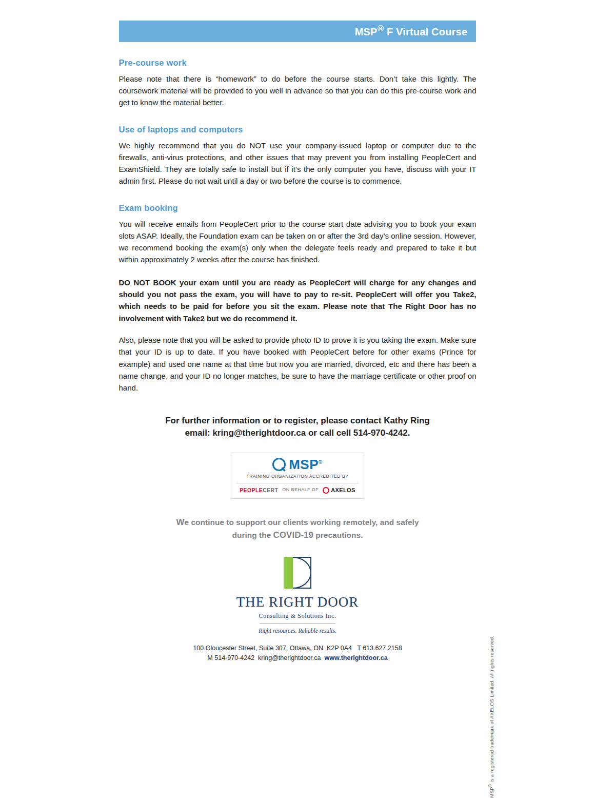MSP® F Virtual Course
Pre-course work
Please note that there is “homework” to do before the course starts. Don’t take this lightly. The coursework material will be provided to you well in advance so that you can do this pre-course work and get to know the material better.
Use of laptops and computers
We highly recommend that you do NOT use your company-issued laptop or computer due to the firewalls, anti-virus protections, and other issues that may prevent you from installing PeopleCert and ExamShield. They are totally safe to install but if it’s the only computer you have, discuss with your IT admin first. Please do not wait until a day or two before the course is to commence.
Exam booking
You will receive emails from PeopleCert prior to the course start date advising you to book your exam slots ASAP. Ideally, the Foundation exam can be taken on or after the 3rd day’s online session. However, we recommend booking the exam(s) only when the delegate feels ready and prepared to take it but within approximately 2 weeks after the course has finished.
DO NOT BOOK your exam until you are ready as PeopleCert will charge for any changes and should you not pass the exam, you will have to pay to re-sit. PeopleCert will offer you Take2, which needs to be paid for before you sit the exam. Please note that The Right Door has no involvement with Take2 but we do recommend it.
Also, please note that you will be asked to provide photo ID to prove it is you taking the exam. Make sure that your ID is up to date. If you have booked with PeopleCert before for other exams (Prince for example) and used one name at that time but now you are married, divorced, etc and there has been a name change, and your ID no longer matches, be sure to have the marriage certificate or other proof on hand.
For further information or to register, please contact Kathy Ring
email: kring@therightdoor.ca or call cell 514-970-4242.
MSP®
Training Organization Accredited by
PEOPLE CERT ON BEHALF OF AXELOS
We continue to support our clients working remotely, and safely
during the COVID-19 precautions.
THE RIGHT DOOR
Consulting & Solutions Inc.
Right resources. Reliable results.
100 Gloucester Street, Suite 307, Ottawa, ON K2P 0A4 T 613.627.2158
M 514-970-4242 kring@therightdoor.ca www.therightdoor.ca
MSP® is a registered trademark of AXELOS Limited. All rights reserved.